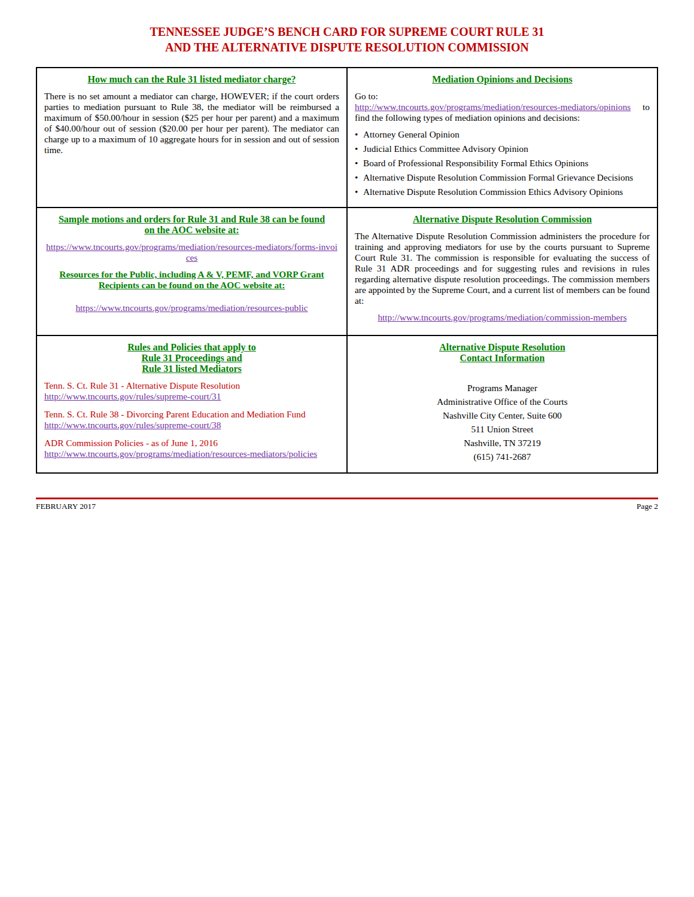TENNESSEE JUDGE’S BENCH CARD FOR SUPREME COURT RULE 31
AND THE ALTERNATIVE DISPUTE RESOLUTION COMMISSION
| How much can the Rule 31 listed mediator charge? There is no set amount a mediator can charge, HOWEVER; if the court orders parties to mediation pursuant to Rule 38, the mediator will be reimbursed a maximum of $50.00/hour in session ($25 per hour per parent) and a maximum of $40.00/hour out of session ($20.00 per hour per parent). The mediator can charge up to a maximum of 10 aggregate hours for in session and out of session time. | Mediation Opinions and Decisions Go to: http://www.tncourts.gov/programs/mediation/resources-mediators/opinions to find the following types of mediation opinions and decisions: Attorney General Opinion Judicial Ethics Committee Advisory Opinion Board of Professional Responsibility Formal Ethics Opinions Alternative Dispute Resolution Commission Formal Grievance Decisions Alternative Dispute Resolution Commission Ethics Advisory Opinions |
| Sample motions and orders for Rule 31 and Rule 38 can be found on the AOC website at: https://www.tncourts.gov/programs/mediation/resources-mediators/forms-invoices Resources for the Public, including A & V, PEMF, and VORP Grant Recipients can be found on the AOC website at: https://www.tncourts.gov/programs/mediation/resources-public | Alternative Dispute Resolution Commission The Alternative Dispute Resolution Commission administers the procedure for training and approving mediators for use by the courts pursuant to Supreme Court Rule 31. The commission is responsible for evaluating the success of Rule 31 ADR proceedings and for suggesting rules and revisions in rules regarding alternative dispute resolution proceedings. The commission members are appointed by the Supreme Court, and a current list of members can be found at: http://www.tncourts.gov/programs/mediation/commission-members |
| Rules and Policies that apply to Rule 31 Proceedings and Rule 31 listed Mediators Tenn. S. Ct. Rule 31 - Alternative Dispute Resolution http://www.tncourts.gov/rules/supreme-court/31 Tenn. S. Ct. Rule 38 - Divorcing Parent Education and Mediation Fund http://www.tncourts.gov/rules/supreme-court/38 ADR Commission Policies - as of June 1, 2016 http://www.tncourts.gov/programs/mediation/resources-mediators/policies | Alternative Dispute Resolution Contact Information Programs Manager Administrative Office of the Courts Nashville City Center, Suite 600 511 Union Street Nashville, TN 37219 (615) 741-2687 |
FEBRUARY 2017 Page 2